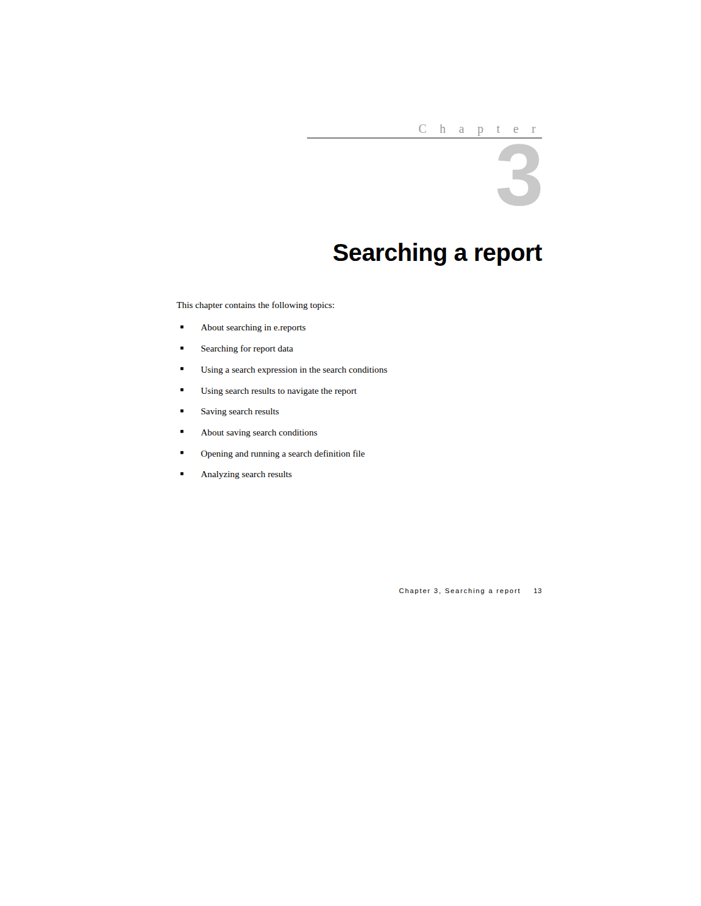C h a p t e r
3
Searching a report
This chapter contains the following topics:
About searching in e.reports
Searching for report data
Using a search expression in the search conditions
Using search results to navigate the report
Saving search results
About saving search conditions
Opening and running a search definition file
Analyzing search results
Chapter 3, Searching a report13